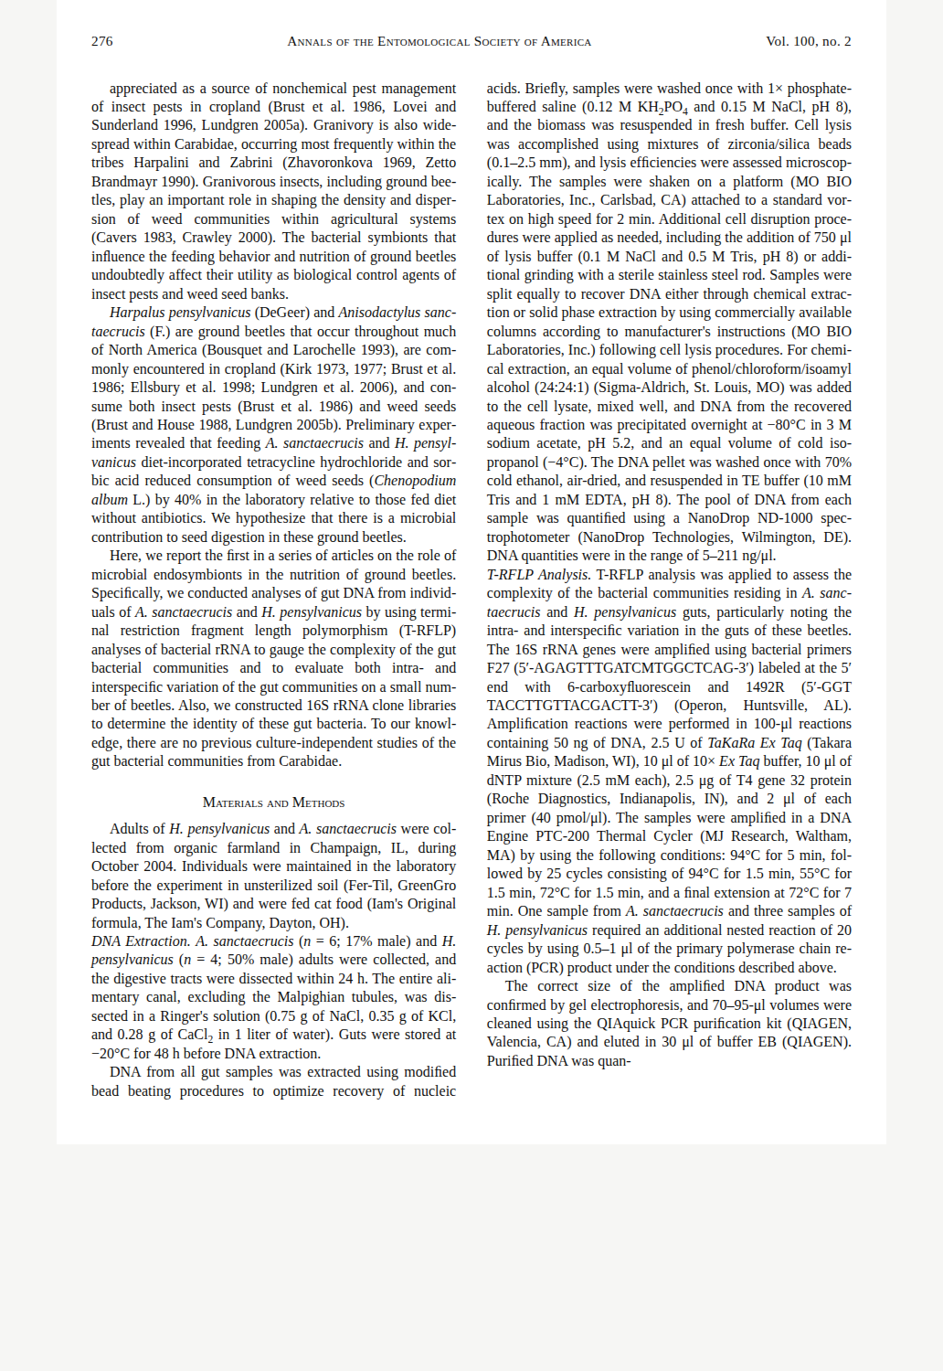276 Annals of the Entomological Society of America Vol. 100, no. 2
appreciated as a source of nonchemical pest management of insect pests in cropland (Brust et al. 1986, Lovei and Sunderland 1996, Lundgren 2005a). Granivory is also widespread within Carabidae, occurring most frequently within the tribes Harpalini and Zabrini (Zhavoronkova 1969, Zetto Brandmayr 1990). Granivorous insects, including ground beetles, play an important role in shaping the density and dispersion of weed communities within agricultural systems (Cavers 1983, Crawley 2000). The bacterial symbionts that inﬂuence the feeding behavior and nutrition of ground beetles undoubtedly affect their utility as biological control agents of insect pests and weed seed banks.
Harpalus pensylvanicus (DeGeer) and Anisodactylus sanctaecrucis (F.) are ground beetles that occur throughout much of North America (Bousquet and Larochelle 1993), are commonly encountered in cropland (Kirk 1973, 1977; Brust et al. 1986; Ellsbury et al. 1998; Lundgren et al. 2006), and consume both insect pests (Brust et al. 1986) and weed seeds (Brust and House 1988, Lundgren 2005b). Preliminary experiments revealed that feeding A. sanctaecrucis and H. pensylvanicus diet-incorporated tetracycline hydrochloride and sorbic acid reduced consumption of weed seeds (Chenopodium album L.) by 40% in the laboratory relative to those fed diet without antibiotics. We hypothesize that there is a microbial contribution to seed digestion in these ground beetles.
Here, we report the ﬁrst in a series of articles on the role of microbial endosymbionts in the nutrition of ground beetles. Speciﬁcally, we conducted analyses of gut DNA from individuals of A. sanctaecrucis and H. pensylvanicus by using terminal restriction fragment length polymorphism (T-RFLP) analyses of bacterial rRNA to gauge the complexity of the gut bacterial communities and to evaluate both intra- and interspeciﬁc variation of the gut communities on a small number of beetles. Also, we constructed 16S rRNA clone libraries to determine the identity of these gut bacteria. To our knowledge, there are no previous culture-independent studies of the gut bacterial communities from Carabidae.
Materials and Methods
Adults of H. pensylvanicus and A. sanctaecrucis were collected from organic farmland in Champaign, IL, during October 2004. Individuals were maintained in the laboratory before the experiment in unsterilized soil (Fer-Til, GreenGro Products, Jackson, WI) and were fed cat food (Iam's Original formula, The Iam's Company, Dayton, OH).
DNA Extraction.
A. sanctaecrucis (n = 6; 17% male) and H. pensylvanicus (n = 4; 50% male) adults were collected, and the digestive tracts were dissected within 24 h. The entire alimentary canal, excluding the Malpighian tubules, was dissected in a Ringer's solution (0.75 g of NaCl, 0.35 g of KCl, and 0.28 g of CaCl2 in 1 liter of water). Guts were stored at −20°C for 48 h before DNA extraction.
DNA from all gut samples was extracted using modiﬁed bead beating procedures to optimize recovery of nucleic acids. Brieﬂy, samples were washed once with 1× phosphate-buffered saline (0.12 M KH2PO4 and 0.15 M NaCl, pH 8), and the biomass was resuspended in fresh buffer. Cell lysis was accomplished using mixtures of zirconia/silica beads (0.1–2.5 mm), and lysis efﬁciencies were assessed microscopically. The samples were shaken on a platform (MO BIO Laboratories, Inc., Carlsbad, CA) attached to a standard vortex on high speed for 2 min. Additional cell disruption procedures were applied as needed, including the addition of 750 μl of lysis buffer (0.1 M NaCl and 0.5 M Tris, pH 8) or additional grinding with a sterile stainless steel rod. Samples were split equally to recover DNA either through chemical extraction or solid phase extraction by using commercially available columns according to manufacturer's instructions (MO BIO Laboratories, Inc.) following cell lysis procedures. For chemical extraction, an equal volume of phenol/chloroform/isoamyl alcohol (24:24:1) (Sigma-Aldrich, St. Louis, MO) was added to the cell lysate, mixed well, and DNA from the recovered aqueous fraction was precipitated overnight at −80°C in 3 M sodium acetate, pH 5.2, and an equal volume of cold isopropanol (−4°C). The DNA pellet was washed once with 70% cold ethanol, air-dried, and resuspended in TE buffer (10 mM Tris and 1 mM EDTA, pH 8). The pool of DNA from each sample was quantiﬁed using a NanoDrop ND-1000 spectrophotometer (NanoDrop Technologies, Wilmington, DE). DNA quantities were in the range of 5–211 ng/μl.
T-RFLP Analysis.
T-RFLP analysis was applied to assess the complexity of the bacterial communities residing in A. sanctaecrucis and H. pensylvanicus guts, particularly noting the intra- and interspeciﬁc variation in the guts of these beetles. The 16S rRNA genes were ampliﬁed using bacterial primers F27 (5′-AGAGTTTGATCMTGGCTCAG-3′) labeled at the 5′ end with 6-carboxyﬂuorescein and 1492R (5′-GGT TACCTTGTTACGACTT-3′) (Operon, Huntsville, AL). Ampliﬁcation reactions were performed in 100-μl reactions containing 50 ng of DNA, 2.5 U of TaKaRa Ex Taq (Takara Mirus Bio, Madison, WI), 10 μl of 10× Ex Taq buffer, 10 μl of dNTP mixture (2.5 mM each), 2.5 μg of T4 gene 32 protein (Roche Diagnostics, Indianapolis, IN), and 2 μl of each primer (40 pmol/μl). The samples were ampliﬁed in a DNA Engine PTC-200 Thermal Cycler (MJ Research, Waltham, MA) by using the following conditions: 94°C for 5 min, followed by 25 cycles consisting of 94°C for 1.5 min, 55°C for 1.5 min, 72°C for 1.5 min, and a ﬁnal extension at 72°C for 7 min. One sample from A. sanctaecrucis and three samples of H. pensylvanicus required an additional nested reaction of 20 cycles by using 0.5–1 μl of the primary polymerase chain reaction (PCR) product under the conditions described above.
The correct size of the ampliﬁed DNA product was conﬁrmed by gel electrophoresis, and 70–95-μl volumes were cleaned using the QIAquick PCR puriﬁcation kit (QIAGEN, Valencia, CA) and eluted in 30 μl of buffer EB (QIAGEN). Puriﬁed DNA was quan-